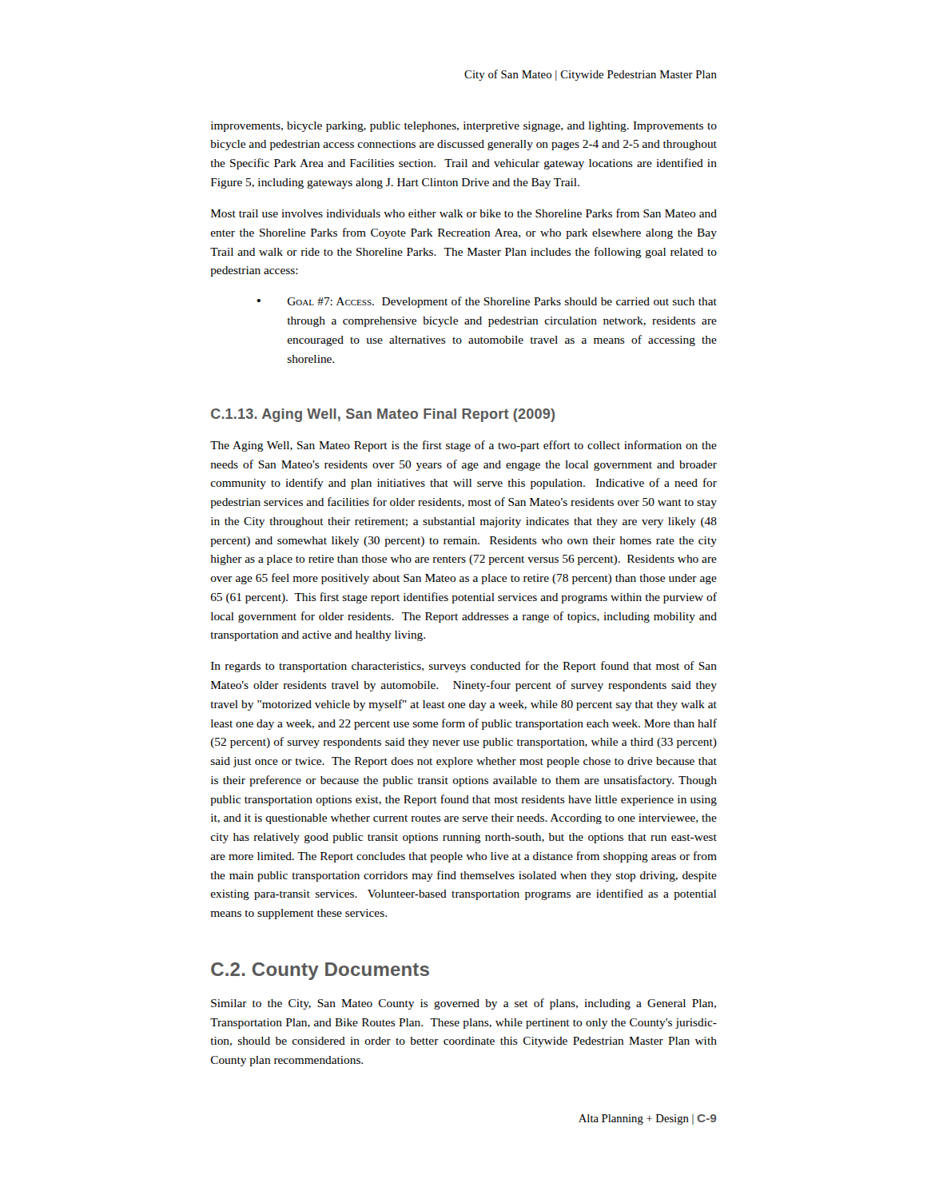City of San Mateo | Citywide Pedestrian Master Plan
improvements, bicycle parking, public telephones, interpretive signage, and lighting. Improvements to bicycle and pedestrian access connections are discussed generally on pages 2-4 and 2-5 and throughout the Specific Park Area and Facilities section. Trail and vehicular gateway locations are identified in Figure 5, including gateways along J. Hart Clinton Drive and the Bay Trail.
Most trail use involves individuals who either walk or bike to the Shoreline Parks from San Mateo and enter the Shoreline Parks from Coyote Park Recreation Area, or who park elsewhere along the Bay Trail and walk or ride to the Shoreline Parks. The Master Plan includes the following goal related to pedestrian access:
Goal #7: Access. Development of the Shoreline Parks should be carried out such that through a comprehensive bicycle and pedestrian circulation network, residents are encouraged to use alternatives to automobile travel as a means of accessing the shoreline.
C.1.13. Aging Well, San Mateo Final Report (2009)
The Aging Well, San Mateo Report is the first stage of a two-part effort to collect information on the needs of San Mateo's residents over 50 years of age and engage the local government and broader community to identify and plan initiatives that will serve this population. Indicative of a need for pedestrian services and facilities for older residents, most of San Mateo's residents over 50 want to stay in the City throughout their retirement; a substantial majority indicates that they are very likely (48 percent) and somewhat likely (30 percent) to remain. Residents who own their homes rate the city higher as a place to retire than those who are renters (72 percent versus 56 percent). Residents who are over age 65 feel more positively about San Mateo as a place to retire (78 percent) than those under age 65 (61 percent). This first stage report identifies potential services and programs within the purview of local government for older residents. The Report addresses a range of topics, including mobility and transportation and active and healthy living.
In regards to transportation characteristics, surveys conducted for the Report found that most of San Mateo's older residents travel by automobile. Ninety-four percent of survey respondents said they travel by "motorized vehicle by myself" at least one day a week, while 80 percent say that they walk at least one day a week, and 22 percent use some form of public transportation each week. More than half (52 percent) of survey respondents said they never use public transportation, while a third (33 percent) said just once or twice. The Report does not explore whether most people chose to drive because that is their preference or because the public transit options available to them are unsatisfactory. Though public transportation options exist, the Report found that most residents have little experience in using it, and it is questionable whether current routes are serve their needs. According to one interviewee, the city has relatively good public transit options running north-south, but the options that run east-west are more limited. The Report concludes that people who live at a distance from shopping areas or from the main public transportation corridors may find themselves isolated when they stop driving, despite existing para-transit services. Volunteer-based transportation programs are identified as a potential means to supplement these services.
C.2. County Documents
Similar to the City, San Mateo County is governed by a set of plans, including a General Plan, Transportation Plan, and Bike Routes Plan. These plans, while pertinent to only the County's jurisdiction, should be considered in order to better coordinate this Citywide Pedestrian Master Plan with County plan recommendations.
Alta Planning + Design | C-9